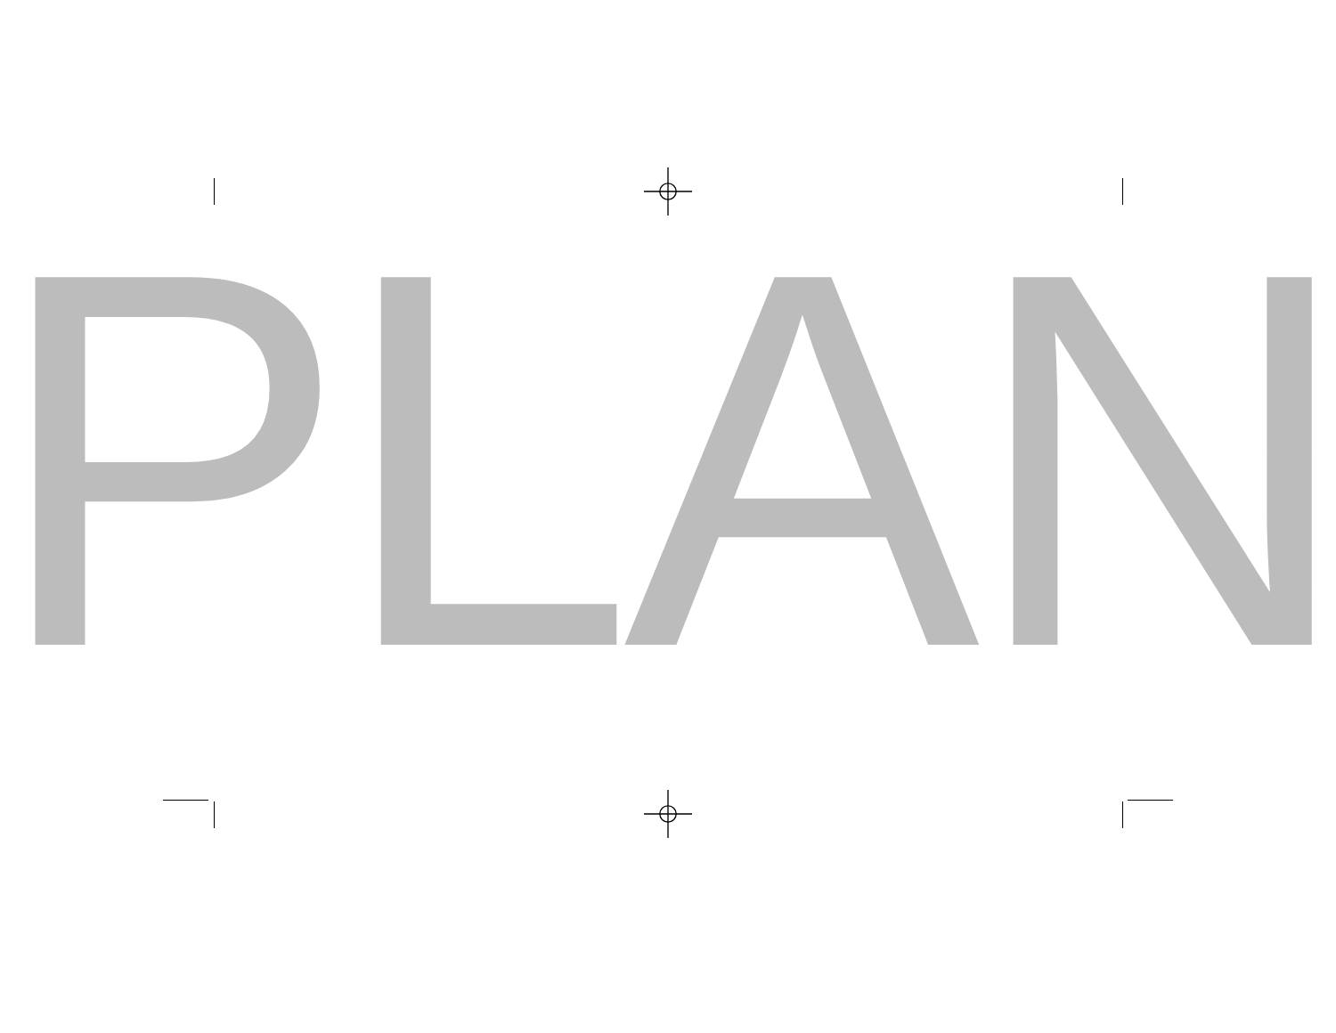PLAN